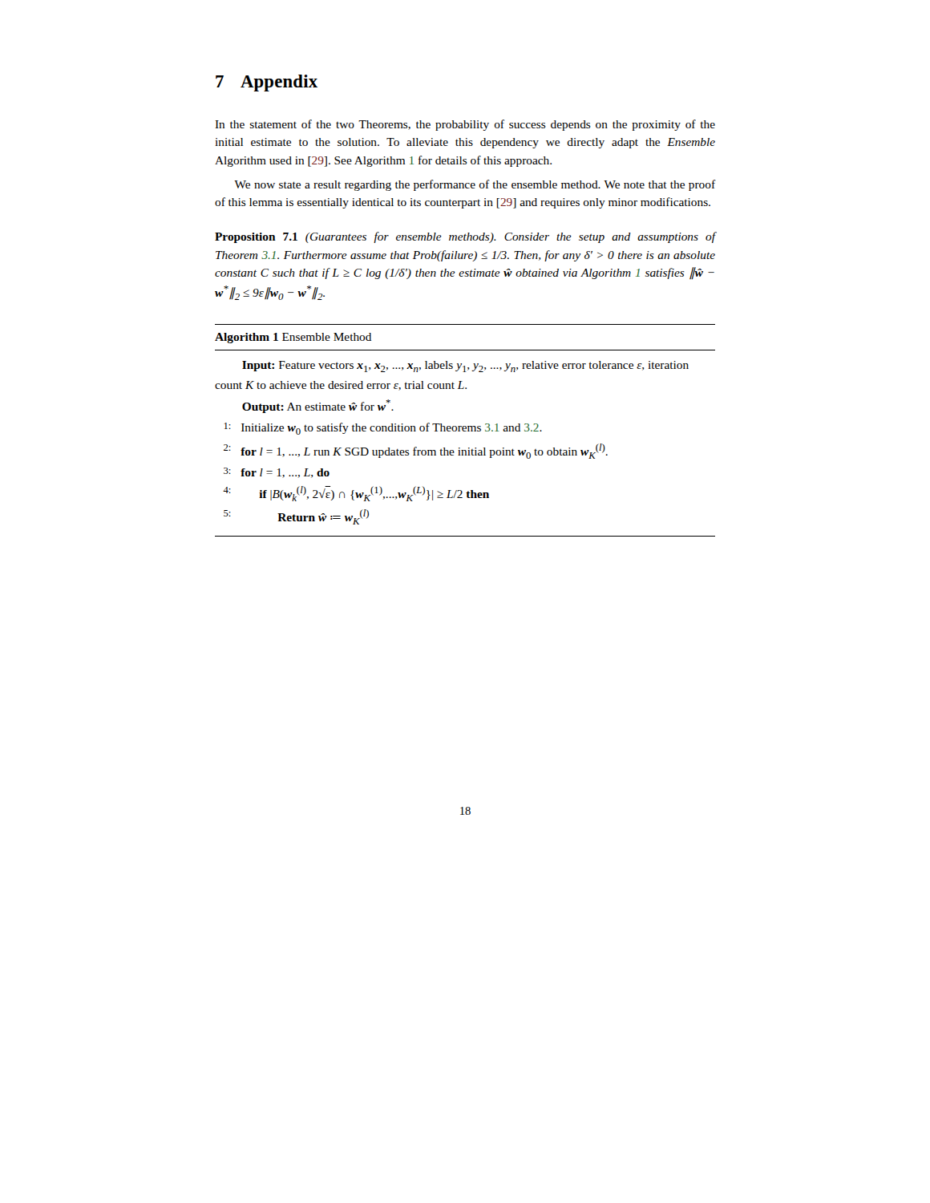7 Appendix
In the statement of the two Theorems, the probability of success depends on the proximity of the initial estimate to the solution. To alleviate this dependency we directly adapt the Ensemble Algorithm used in [29]. See Algorithm 1 for details of this approach.
We now state a result regarding the performance of the ensemble method. We note that the proof of this lemma is essentially identical to its counterpart in [29] and requires only minor modifications.
Proposition 7.1 (Guarantees for ensemble methods). Consider the setup and assumptions of Theorem 3.1. Furthermore assume that Prob(failure) ≤ 1/3. Then, for any δ′ > 0 there is an absolute constant C such that if L ≥ C log (1/δ′) then the estimate ŵ obtained via Algorithm 1 satisfies ∥ŵ − w*∥2 ≤ 9ε∥w0 − w*∥2.
Algorithm 1 Ensemble Method
Input: Feature vectors x1, x2, ..., xn, labels y1, y2, ..., yn, relative error tolerance ε, iteration count K to achieve the desired error ε, trial count L.
Output: An estimate ŵ for w*.
Initialize w0 to satisfy the condition of Theorems 3.1 and 3.2.
for l = 1, ..., L run K SGD updates from the initial point w0 to obtain wK(l).
for l = 1, ..., L, do
if |B(wk(l), 2√ε) ∩ {wK(1),...,wK(L)}| ≥ L/2 then
Return ŵ ≔ wK(l)
18